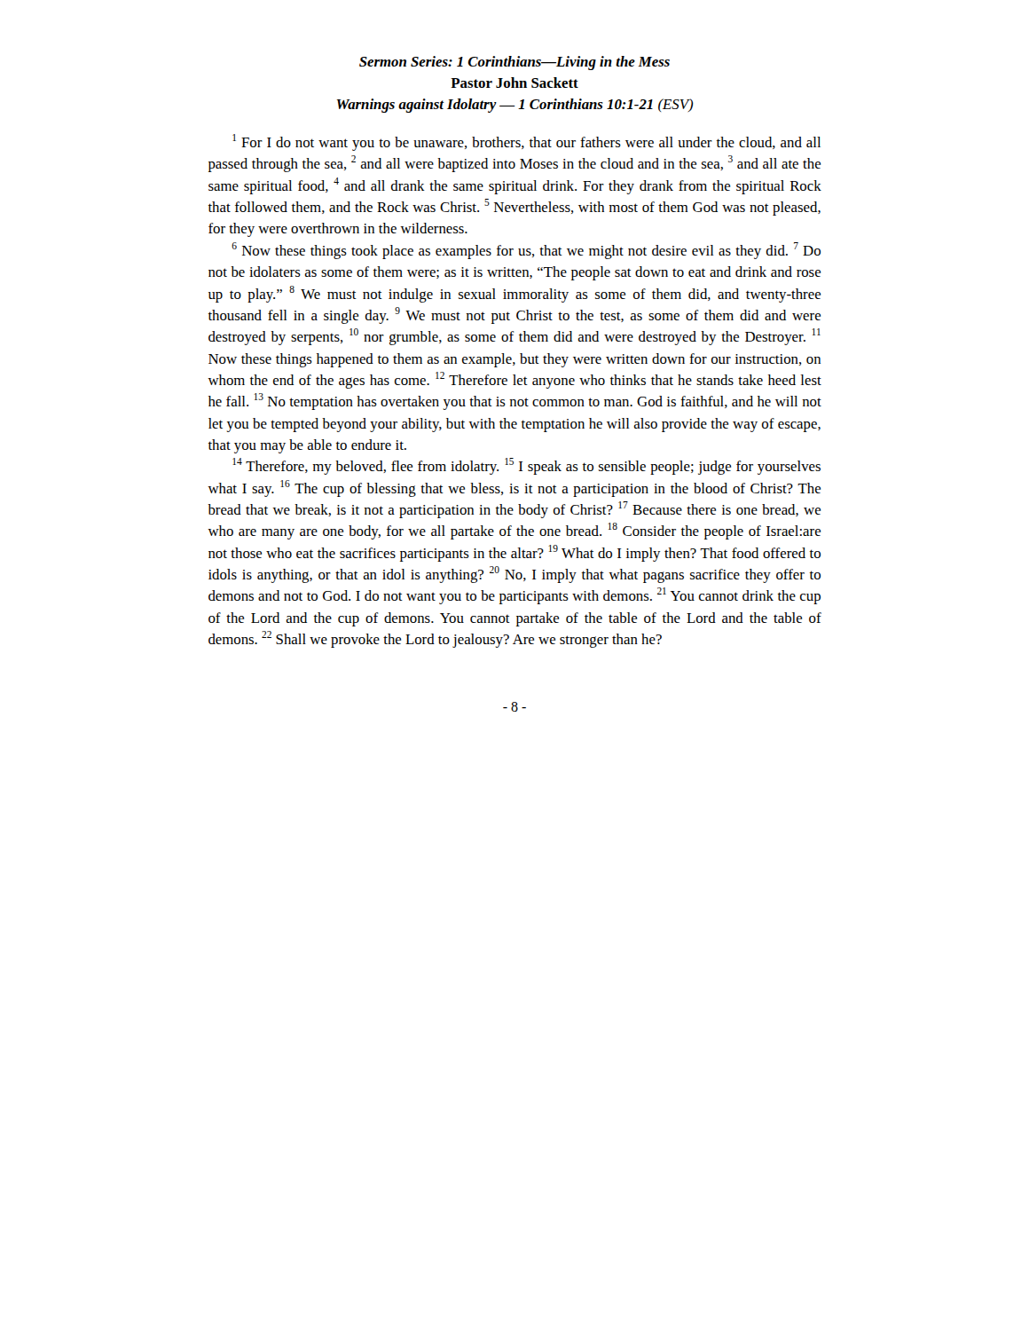Sermon Series: 1 Corinthians—Living in the Mess Pastor John Sackett Warnings against Idolatry — 1 Corinthians 10:1-21 (ESV)
1 For I do not want you to be unaware, brothers, that our fathers were all under the cloud, and all passed through the sea, 2 and all were baptized into Moses in the cloud and in the sea, 3 and all ate the same spiritual food, 4 and all drank the same spiritual drink. For they drank from the spiritual Rock that followed them, and the Rock was Christ. 5 Nevertheless, with most of them God was not pleased, for they were overthrown in the wilderness.
6 Now these things took place as examples for us, that we might not desire evil as they did. 7 Do not be idolaters as some of them were; as it is written, “The people sat down to eat and drink and rose up to play.” 8 We must not indulge in sexual immorality as some of them did, and twenty-three thousand fell in a single day. 9 We must not put Christ to the test, as some of them did and were destroyed by serpents, 10 nor grumble, as some of them did and were destroyed by the Destroyer. 11 Now these things happened to them as an example, but they were written down for our instruction, on whom the end of the ages has come. 12 Therefore let anyone who thinks that he stands take heed lest he fall. 13 No temptation has overtaken you that is not common to man. God is faithful, and he will not let you be tempted beyond your ability, but with the temptation he will also provide the way of escape, that you may be able to endure it.
14 Therefore, my beloved, flee from idolatry. 15 I speak as to sensible people; judge for yourselves what I say. 16 The cup of blessing that we bless, is it not a participation in the blood of Christ? The bread that we break, is it not a participation in the body of Christ? 17 Because there is one bread, we who are many are one body, for we all partake of the one bread. 18 Consider the people of Israel:are not those who eat the sacrifices participants in the altar? 19 What do I imply then? That food offered to idols is anything, or that an idol is anything? 20 No, I imply that what pagans sacrifice they offer to demons and not to God. I do not want you to be participants with demons. 21 You cannot drink the cup of the Lord and the cup of demons. You cannot partake of the table of the Lord and the table of demons. 22 Shall we provoke the Lord to jealousy? Are we stronger than he?
- 8 -